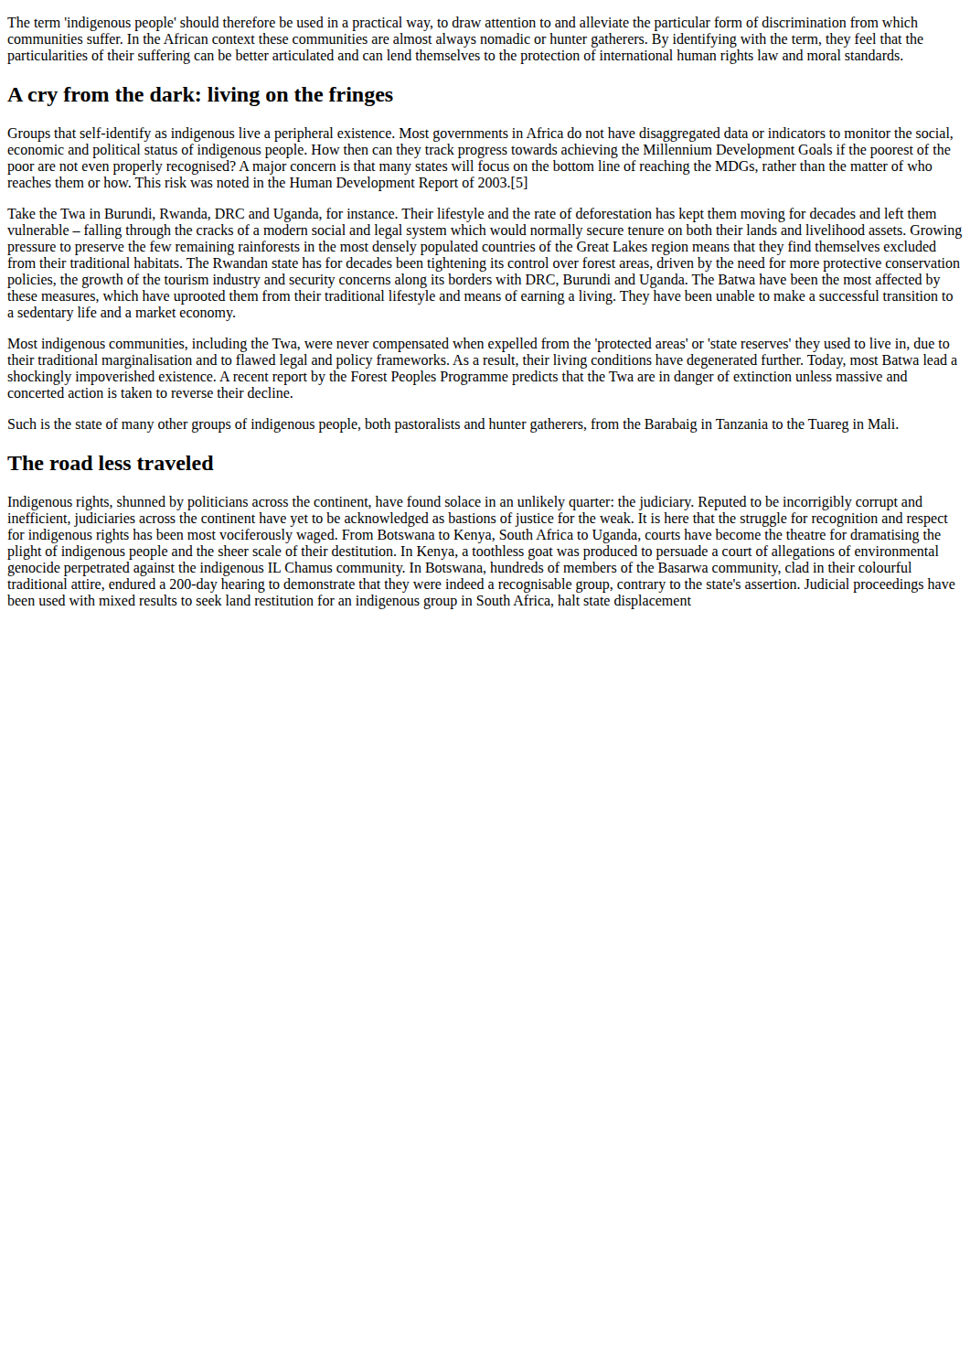The term 'indigenous people' should therefore be used in a practical way, to draw attention to and alleviate the particular form of discrimination from which communities suffer. In the African context these communities are almost always nomadic or hunter gatherers. By identifying with the term, they feel that the particularities of their suffering can be better articulated and can lend themselves to the protection of international human rights law and moral standards.
A cry from the dark: living on the fringes
Groups that self-identify as indigenous live a peripheral existence. Most governments in Africa do not have disaggregated data or indicators to monitor the social, economic and political status of indigenous people. How then can they track progress towards achieving the Millennium Development Goals if the poorest of the poor are not even properly recognised? A major concern is that many states will focus on the bottom line of reaching the MDGs, rather than the matter of who reaches them or how. This risk was noted in the Human Development Report of 2003.[5]
Take the Twa in Burundi, Rwanda, DRC and Uganda, for instance. Their lifestyle and the rate of deforestation has kept them moving for decades and left them vulnerable – falling through the cracks of a modern social and legal system which would normally secure tenure on both their lands and livelihood assets. Growing pressure to preserve the few remaining rainforests in the most densely populated countries of the Great Lakes region means that they find themselves excluded from their traditional habitats. The Rwandan state has for decades been tightening its control over forest areas, driven by the need for more protective conservation policies, the growth of the tourism industry and security concerns along its borders with DRC, Burundi and Uganda. The Batwa have been the most affected by these measures, which have uprooted them from their traditional lifestyle and means of earning a living. They have been unable to make a successful transition to a sedentary life and a market economy.
Most indigenous communities, including the Twa, were never compensated when expelled from the 'protected areas' or 'state reserves' they used to live in, due to their traditional marginalisation and to flawed legal and policy frameworks. As a result, their living conditions have degenerated further. Today, most Batwa lead a shockingly impoverished existence. A recent report by the Forest Peoples Programme predicts that the Twa are in danger of extinction unless massive and concerted action is taken to reverse their decline.
Such is the state of many other groups of indigenous people, both pastoralists and hunter gatherers, from the Barabaig in Tanzania to the Tuareg in Mali.
The road less traveled
Indigenous rights, shunned by politicians across the continent, have found solace in an unlikely quarter: the judiciary. Reputed to be incorrigibly corrupt and inefficient, judiciaries across the continent have yet to be acknowledged as bastions of justice for the weak. It is here that the struggle for recognition and respect for indigenous rights has been most vociferously waged. From Botswana to Kenya, South Africa to Uganda, courts have become the theatre for dramatising the plight of indigenous people and the sheer scale of their destitution. In Kenya, a toothless goat was produced to persuade a court of allegations of environmental genocide perpetrated against the indigenous IL Chamus community. In Botswana, hundreds of members of the Basarwa community, clad in their colourful traditional attire, endured a 200-day hearing to demonstrate that they were indeed a recognisable group, contrary to the state's assertion. Judicial proceedings have been used with mixed results to seek land restitution for an indigenous group in South Africa, halt state displacement